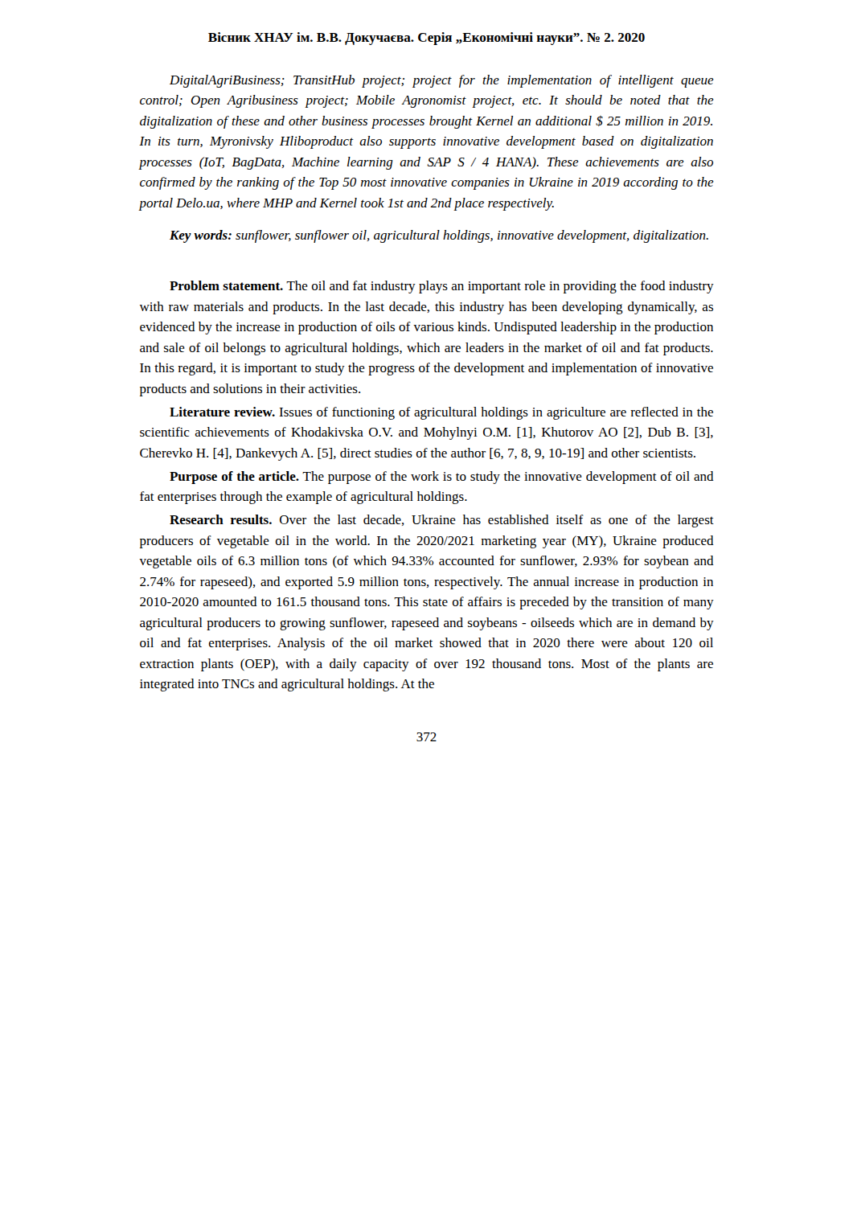Вісник ХНАУ ім. В.В. Докучаєва. Серія „Економічні науки”. № 2. 2020
DigitalAgriBusiness; TransitHub project; project for the implementation of intelligent queue control; Open Agribusiness project; Mobile Agronomist project, etc. It should be noted that the digitalization of these and other business processes brought Kernel an additional $ 25 million in 2019. In its turn, Myronivsky Hliboproduct also supports innovative development based on digitalization processes (IoT, BagData, Machine learning and SAP S / 4 HANA). These achievements are also confirmed by the ranking of the Top 50 most innovative companies in Ukraine in 2019 according to the portal Delo.ua, where MHP and Kernel took 1st and 2nd place respectively.
Key words: sunflower, sunflower oil, agricultural holdings, innovative development, digitalization.
Problem statement. The oil and fat industry plays an important role in providing the food industry with raw materials and products. In the last decade, this industry has been developing dynamically, as evidenced by the increase in production of oils of various kinds. Undisputed leadership in the production and sale of oil belongs to agricultural holdings, which are leaders in the market of oil and fat products. In this regard, it is important to study the progress of the development and implementation of innovative products and solutions in their activities.
Literature review. Issues of functioning of agricultural holdings in agriculture are reflected in the scientific achievements of Khodakivska O.V. and Mohylnyi O.M. [1], Khutorov AO [2], Dub B. [3], Cherevko H. [4], Dankevych A. [5], direct studies of the author [6, 7, 8, 9, 10-19] and other scientists.
Purpose of the article. The purpose of the work is to study the innovative development of oil and fat enterprises through the example of agricultural holdings.
Research results. Over the last decade, Ukraine has established itself as one of the largest producers of vegetable oil in the world. In the 2020/2021 marketing year (MY), Ukraine produced vegetable oils of 6.3 million tons (of which 94.33% accounted for sunflower, 2.93% for soybean and 2.74% for rapeseed), and exported 5.9 million tons, respectively. The annual increase in production in 2010-2020 amounted to 161.5 thousand tons. This state of affairs is preceded by the transition of many agricultural producers to growing sunflower, rapeseed and soybeans - oilseeds which are in demand by oil and fat enterprises. Analysis of the oil market showed that in 2020 there were about 120 oil extraction plants (OEP), with a daily capacity of over 192 thousand tons. Most of the plants are integrated into TNCs and agricultural holdings. At the
372